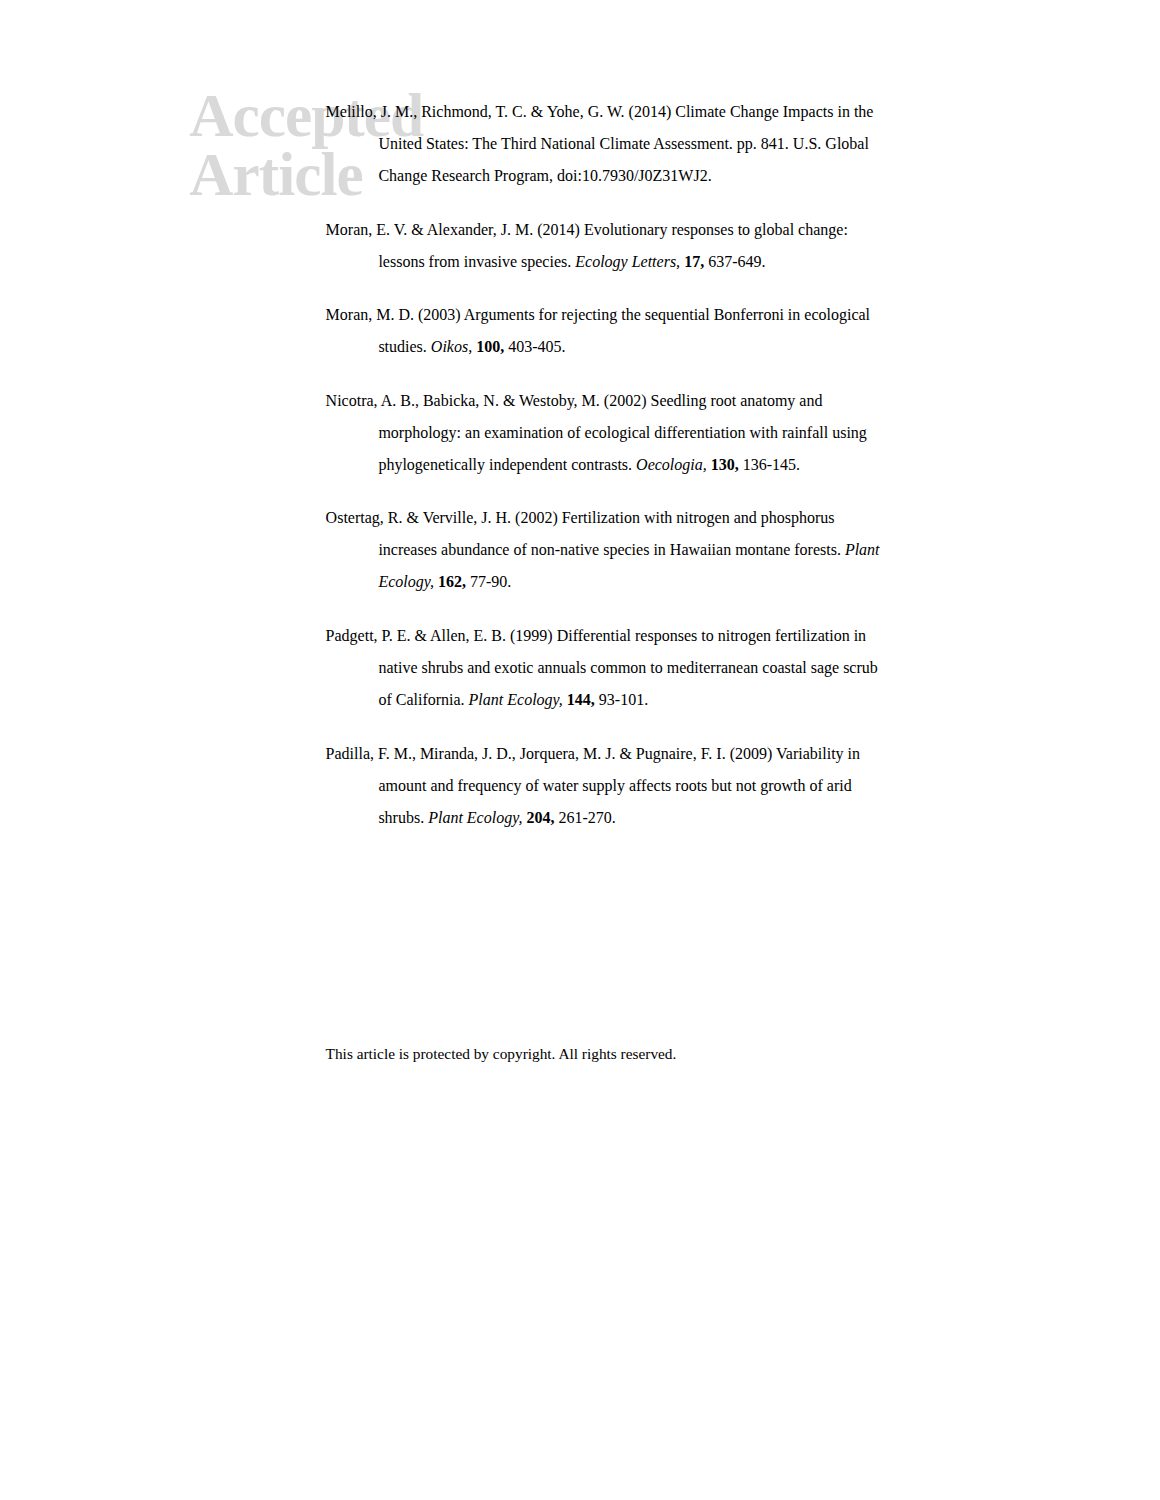Accepted Article
Melillo, J. M., Richmond, T. C. & Yohe, G. W. (2014) Climate Change Impacts in the United States: The Third National Climate Assessment. pp. 841. U.S. Global Change Research Program, doi:10.7930/J0Z31WJ2.
Moran, E. V. & Alexander, J. M. (2014) Evolutionary responses to global change: lessons from invasive species. Ecology Letters, 17, 637-649.
Moran, M. D. (2003) Arguments for rejecting the sequential Bonferroni in ecological studies. Oikos, 100, 403-405.
Nicotra, A. B., Babicka, N. & Westoby, M. (2002) Seedling root anatomy and morphology: an examination of ecological differentiation with rainfall using phylogenetically independent contrasts. Oecologia, 130, 136-145.
Ostertag, R. & Verville, J. H. (2002) Fertilization with nitrogen and phosphorus increases abundance of non-native species in Hawaiian montane forests. Plant Ecology, 162, 77-90.
Padgett, P. E. & Allen, E. B. (1999) Differential responses to nitrogen fertilization in native shrubs and exotic annuals common to mediterranean coastal sage scrub of California. Plant Ecology, 144, 93-101.
Padilla, F. M., Miranda, J. D., Jorquera, M. J. & Pugnaire, F. I. (2009) Variability in amount and frequency of water supply affects roots but not growth of arid shrubs. Plant Ecology, 204, 261-270.
This article is protected by copyright. All rights reserved.